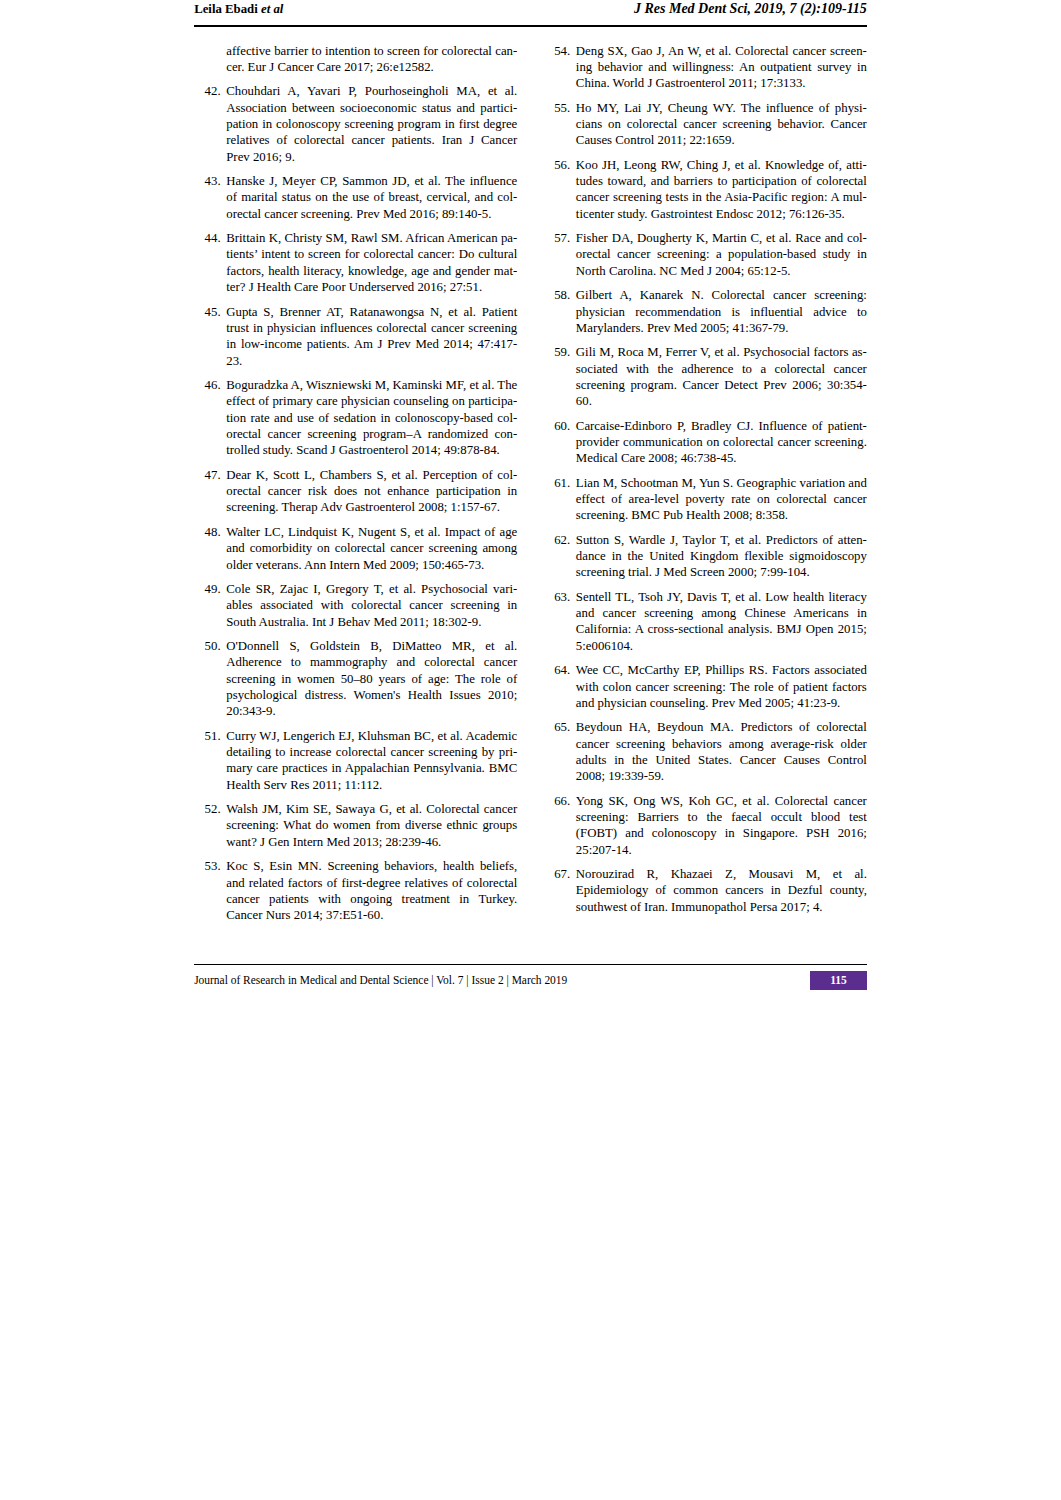Leila Ebadi et al
J Res Med Dent Sci, 2019, 7 (2):109-115
affective barrier to intention to screen for colorectal cancer. Eur J Cancer Care 2017; 26:e12582.
42. Chouhdari A, Yavari P, Pourhoseingholi MA, et al. Association between socioeconomic status and participation in colonoscopy screening program in first degree relatives of colorectal cancer patients. Iran J Cancer Prev 2016; 9.
43. Hanske J, Meyer CP, Sammon JD, et al. The influence of marital status on the use of breast, cervical, and colorectal cancer screening. Prev Med 2016; 89:140-5.
44. Brittain K, Christy SM, Rawl SM. African American patients’ intent to screen for colorectal cancer: Do cultural factors, health literacy, knowledge, age and gender matter? J Health Care Poor Underserved 2016; 27:51.
45. Gupta S, Brenner AT, Ratanawongsa N, et al. Patient trust in physician influences colorectal cancer screening in low-income patients. Am J Prev Med 2014; 47:417-23.
46. Boguradzka A, Wiszniewski M, Kaminski MF, et al. The effect of primary care physician counseling on participation rate and use of sedation in colonoscopy-based colorectal cancer screening program–A randomized controlled study. Scand J Gastroenterol 2014; 49:878-84.
47. Dear K, Scott L, Chambers S, et al. Perception of colorectal cancer risk does not enhance participation in screening. Therap Adv Gastroenterol 2008; 1:157-67.
48. Walter LC, Lindquist K, Nugent S, et al. Impact of age and comorbidity on colorectal cancer screening among older veterans. Ann Intern Med 2009; 150:465-73.
49. Cole SR, Zajac I, Gregory T, et al. Psychosocial variables associated with colorectal cancer screening in South Australia. Int J Behav Med 2011; 18:302-9.
50. O'Donnell S, Goldstein B, DiMatteo MR, et al. Adherence to mammography and colorectal cancer screening in women 50–80 years of age: The role of psychological distress. Women's Health Issues 2010; 20:343-9.
51. Curry WJ, Lengerich EJ, Kluhsman BC, et al. Academic detailing to increase colorectal cancer screening by primary care practices in Appalachian Pennsylvania. BMC Health Serv Res 2011; 11:112.
52. Walsh JM, Kim SE, Sawaya G, et al. Colorectal cancer screening: What do women from diverse ethnic groups want? J Gen Intern Med 2013; 28:239-46.
53. Koc S, Esin MN. Screening behaviors, health beliefs, and related factors of first-degree relatives of colorectal cancer patients with ongoing treatment in Turkey. Cancer Nurs 2014; 37:E51-60.
54. Deng SX, Gao J, An W, et al. Colorectal cancer screening behavior and willingness: An outpatient survey in China. World J Gastroenterol 2011; 17:3133.
55. Ho MY, Lai JY, Cheung WY. The influence of physicians on colorectal cancer screening behavior. Cancer Causes Control 2011; 22:1659.
56. Koo JH, Leong RW, Ching J, et al. Knowledge of, attitudes toward, and barriers to participation of colorectal cancer screening tests in the Asia-Pacific region: A multicenter study. Gastrointest Endosc 2012; 76:126-35.
57. Fisher DA, Dougherty K, Martin C, et al. Race and colorectal cancer screening: a population-based study in North Carolina. NC Med J 2004; 65:12-5.
58. Gilbert A, Kanarek N. Colorectal cancer screening: physician recommendation is influential advice to Marylanders. Prev Med 2005; 41:367-79.
59. Gili M, Roca M, Ferrer V, et al. Psychosocial factors associated with the adherence to a colorectal cancer screening program. Cancer Detect Prev 2006; 30:354-60.
60. Carcaise-Edinboro P, Bradley CJ. Influence of patient-provider communication on colorectal cancer screening. Medical Care 2008; 46:738-45.
61. Lian M, Schootman M, Yun S. Geographic variation and effect of area-level poverty rate on colorectal cancer screening. BMC Pub Health 2008; 8:358.
62. Sutton S, Wardle J, Taylor T, et al. Predictors of attendance in the United Kingdom flexible sigmoidoscopy screening trial. J Med Screen 2000; 7:99-104.
63. Sentell TL, Tsoh JY, Davis T, et al. Low health literacy and cancer screening among Chinese Americans in California: A cross-sectional analysis. BMJ Open 2015; 5:e006104.
64. Wee CC, McCarthy EP, Phillips RS. Factors associated with colon cancer screening: The role of patient factors and physician counseling. Prev Med 2005; 41:23-9.
65. Beydoun HA, Beydoun MA. Predictors of colorectal cancer screening behaviors among average-risk older adults in the United States. Cancer Causes Control 2008; 19:339-59.
66. Yong SK, Ong WS, Koh GC, et al. Colorectal cancer screening: Barriers to the faecal occult blood test (FOBT) and colonoscopy in Singapore. PSH 2016; 25:207-14.
67. Norouzirad R, Khazaei Z, Mousavi M, et al. Epidemiology of common cancers in Dezful county, southwest of Iran. Immunopathol Persa 2017; 4.
Journal of Research in Medical and Dental Science | Vol. 7 | Issue 2 | March 2019
115